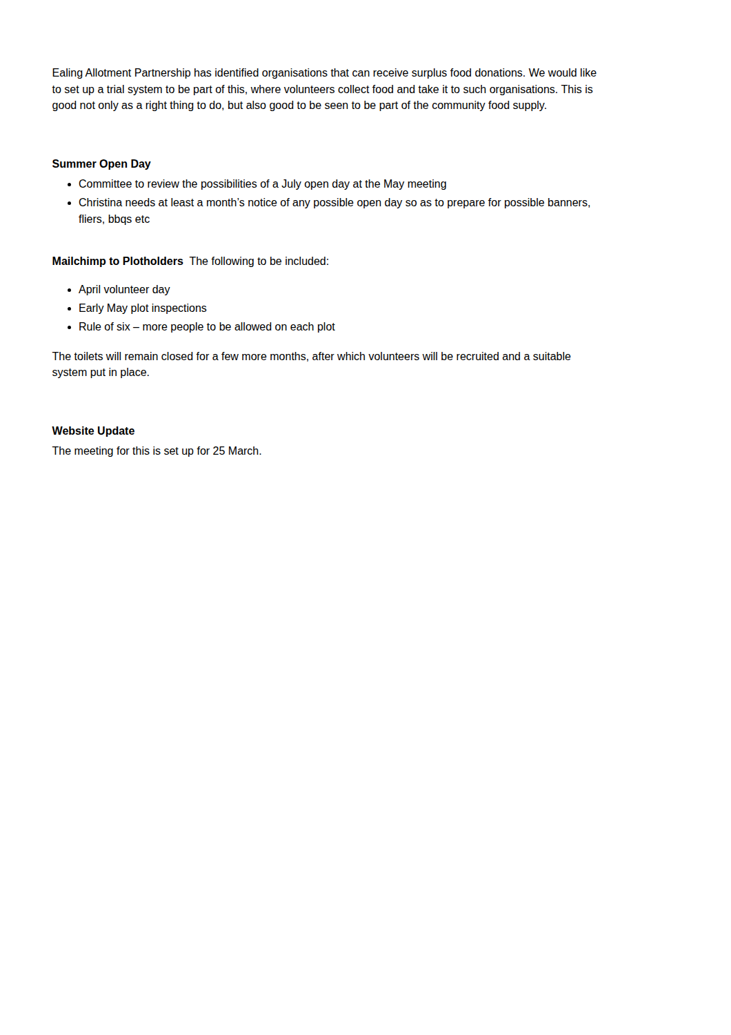Ealing Allotment Partnership has identified organisations that can receive surplus food donations. We would like to set up a trial system to be part of this, where volunteers collect food and take it to such organisations. This is good not only as a right thing to do, but also good to be seen to be part of the community food supply.
Summer Open Day
Committee to review the possibilities of a July open day at the May meeting
Christina needs at least a month’s notice of any possible open day so as to prepare for possible banners, fliers, bbqs etc
Mailchimp to Plotholders The following to be included:
April volunteer day
Early May plot inspections
Rule of six – more people to be allowed on each plot
The toilets will remain closed for a few more months, after which volunteers will be recruited and a suitable system put in place.
Website Update
The meeting for this is set up for 25 March.